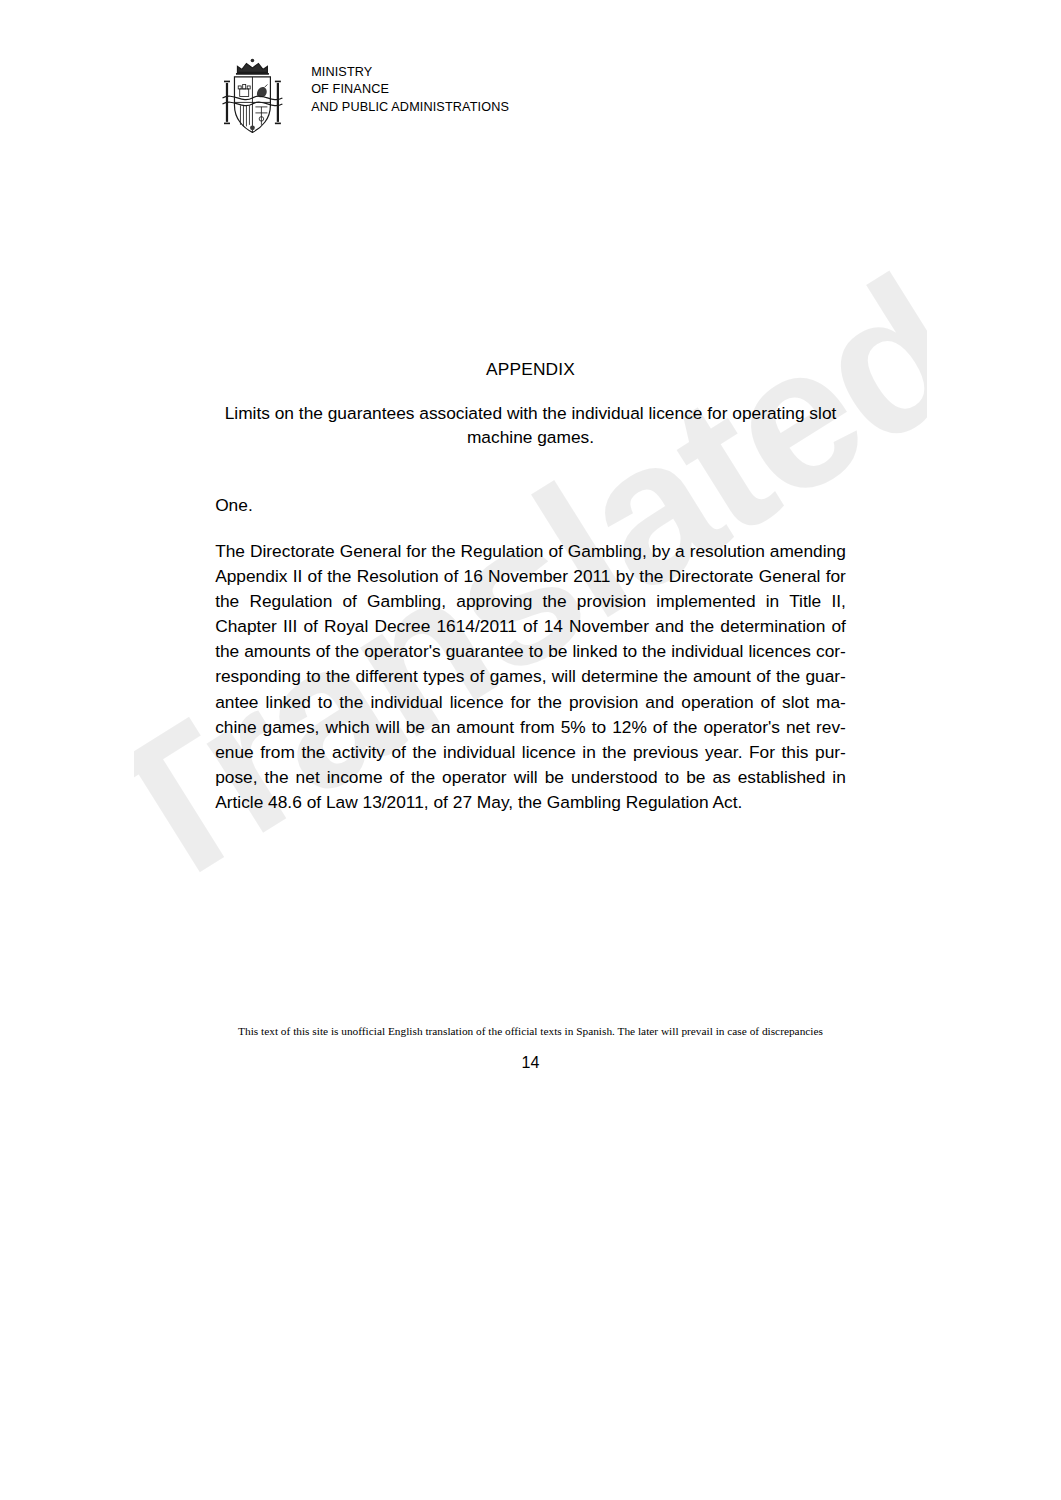Translated
Ministry
of Finance
and Public Administrations
APPENDIX
Limits on the guarantees associated with the individual licence for operating slot machine games.
One.
The Directorate General for the Regulation of Gambling, by a resolution amending Appendix II of the Resolution of 16 November 2011 by the Directorate General for the Regulation of Gambling, approving the provision implemented in Title II, Chapter III of Royal Decree 1614/2011 of 14 November and the determination of the amounts of the operator's guarantee to be linked to the individual licences corresponding to the different types of games, will determine the amount of the guarantee linked to the individual licence for the provision and operation of slot machine games, which will be an amount from 5% to 12% of the operator's net revenue from the activity of the individual licence in the previous year. For this purpose, the net income of the operator will be understood to be as established in Article 48.6 of Law 13/2011, of 27 May, the Gambling Regulation Act.
This text of this site is unofficial English translation of the official texts in Spanish. The later will prevail in case of discrepancies
14